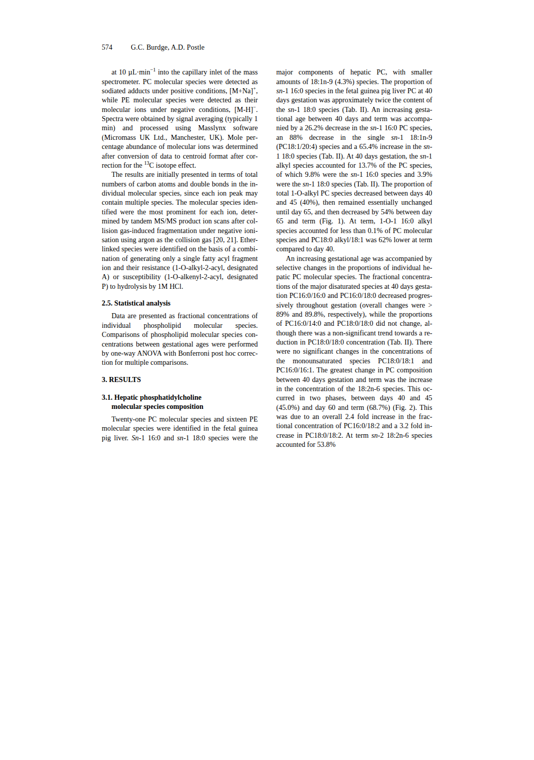574 G.C. Burdge, A.D. Postle
at 10 µL·min−1 into the capillary inlet of the mass spectrometer. PC molecular species were detected as sodiated adducts under positive conditions, [M+Na]+, while PE molecular species were detected as their molecular ions under negative conditions, [M-H]−. Spectra were obtained by signal averaging (typically 1 min) and processed using Masslynx software (Micromass UK Ltd., Manchester, UK). Mole percentage abundance of molecular ions was determined after conversion of data to centroid format after correction for the 13C isotope effect.
The results are initially presented in terms of total numbers of carbon atoms and double bonds in the individual molecular species, since each ion peak may contain multiple species. The molecular species identified were the most prominent for each ion, determined by tandem MS/MS product ion scans after collision gas-induced fragmentation under negative ionisation using argon as the collision gas [20, 21]. Ether-linked species were identified on the basis of a combination of generating only a single fatty acyl fragment ion and their resistance (1-O-alkyl-2-acyl, designated A) or susceptibility (1-O-alkenyl-2-acyl, designated P) to hydrolysis by 1M HCl.
2.5. Statistical analysis
Data are presented as fractional concentrations of individual phospholipid molecular species. Comparisons of phospholipid molecular species concentrations between gestational ages were performed by one-way ANOVA with Bonferroni post hoc correction for multiple comparisons.
3. RESULTS
3.1. Hepatic phosphatidylcholine
molecular species composition
Twenty-one PC molecular species and sixteen PE molecular species were identified in the fetal guinea pig liver. Sn-1 16:0 and sn-1 18:0 species were the major components of hepatic PC, with smaller amounts of 18:1n-9 (4.3%) species. The proportion of sn-1 16:0 species in the fetal guinea pig liver PC at 40 days gestation was approximately twice the content of the sn-1 18:0 species (Tab. II). An increasing gestational age between 40 days and term was accompanied by a 26.2% decrease in the sn-1 16:0 PC species, an 88% decrease in the single sn-1 18:1n-9 (PC18:1/20:4) species and a 65.4% increase in the sn-1 18:0 species (Tab. II). At 40 days gestation, the sn-1 alkyl species accounted for 13.7% of the PC species, of which 9.8% were the sn-1 16:0 species and 3.9% were the sn-1 18:0 species (Tab. II). The proportion of total 1-O-alkyl PC species decreased between days 40 and 45 (40%), then remained essentially unchanged until day 65, and then decreased by 54% between day 65 and term (Fig. 1). At term, 1-O-1 16:0 alkyl species accounted for less than 0.1% of PC molecular species and PC18:0 alkyl/18:1 was 62% lower at term compared to day 40.
An increasing gestational age was accompanied by selective changes in the proportions of individual hepatic PC molecular species. The fractional concentrations of the major disaturated species at 40 days gestation PC16:0/16:0 and PC16:0/18:0 decreased progressively throughout gestation (overall changes were > 89% and 89.8%, respectively), while the proportions of PC16:0/14:0 and PC18:0/18:0 did not change, although there was a non-significant trend towards a reduction in PC18:0/18:0 concentration (Tab. II). There were no significant changes in the concentrations of the monounsaturated species PC18:0/18:1 and PC16:0/16:1. The greatest change in PC composition between 40 days gestation and term was the increase in the concentration of the 18:2n-6 species. This occurred in two phases, between days 40 and 45 (45.0%) and day 60 and term (68.7%) (Fig. 2). This was due to an overall 2.4 fold increase in the fractional concentration of PC16:0/18:2 and a 3.2 fold increase in PC18:0/18:2. At term sn-2 18:2n-6 species accounted for 53.8%